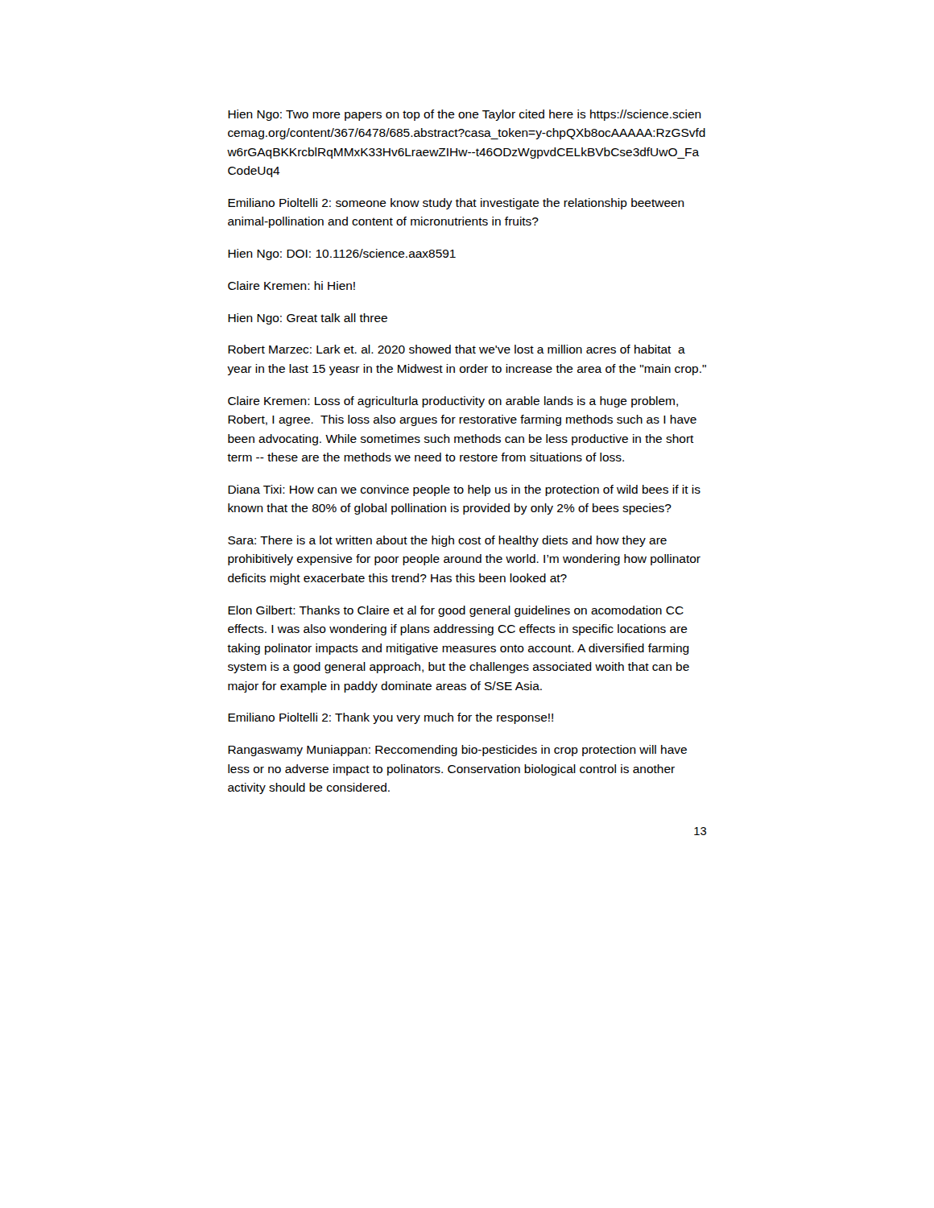Hien Ngo: Two more papers on top of the one Taylor cited here is https://science.sciencemag.org/content/367/6478/685.abstract?casa_token=y-chpQXb8ocAAAAA:RzGSvfdw6rGAqBKKrcblRqMMxK33Hv6LraewZIHw--t46ODzWgpvdCELkBVbCse3dfUwO_FaCodeUq4
Emiliano Pioltelli 2: someone know study that investigate the relationship beetween animal-pollination and content of micronutrients in fruits?
Hien Ngo: DOI: 10.1126/science.aax8591
Claire Kremen: hi Hien!
Hien Ngo: Great talk all three
Robert Marzec: Lark et. al. 2020 showed that we've lost a million acres of habitat a year in the last 15 yeasr in the Midwest in order to increase the area of the "main crop."
Claire Kremen: Loss of agriculturla productivity on arable lands is a huge problem, Robert, I agree. This loss also argues for restorative farming methods such as I have been advocating. While sometimes such methods can be less productive in the short term -- these are the methods we need to restore from situations of loss.
Diana Tixi: How can we convince people to help us in the protection of wild bees if it is known that the 80% of global pollination is provided by only 2% of bees species?
Sara: There is a lot written about the high cost of healthy diets and how they are prohibitively expensive for poor people around the world. I’m wondering how pollinator deficits might exacerbate this trend? Has this been looked at?
Elon Gilbert: Thanks to Claire et al for good general guidelines on acomodation CC effects. I was also wondering if plans addressing CC effects in specific locations are taking polinator impacts and mitigative measures onto account. A diversified farming system is a good general approach, but the challenges associated woith that can be major for example in paddy dominate areas of S/SE Asia.
Emiliano Pioltelli 2: Thank you very much for the response!!
Rangaswamy Muniappan: Reccomending bio-pesticides in crop protection will have less or no adverse impact to polinators. Conservation biological control is another activity should be considered.
13